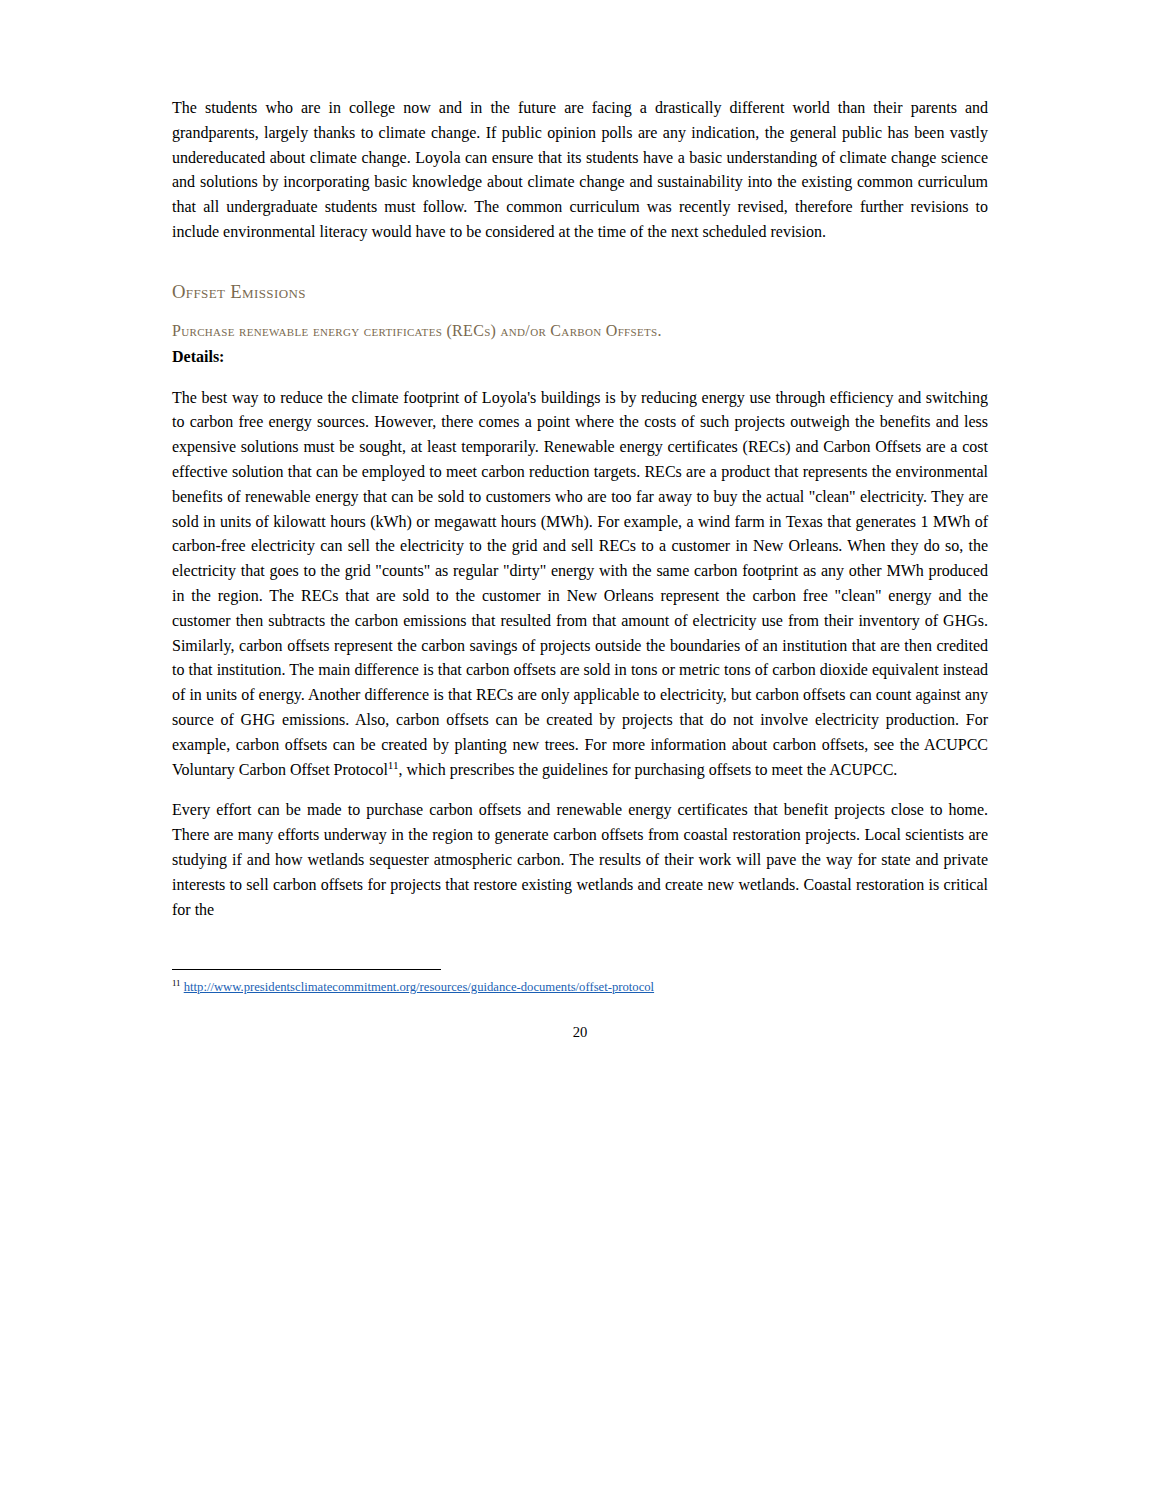The students who are in college now and in the future are facing a drastically different world than their parents and grandparents, largely thanks to climate change. If public opinion polls are any indication, the general public has been vastly undereducated about climate change. Loyola can ensure that its students have a basic understanding of climate change science and solutions by incorporating basic knowledge about climate change and sustainability into the existing common curriculum that all undergraduate students must follow. The common curriculum was recently revised, therefore further revisions to include environmental literacy would have to be considered at the time of the next scheduled revision.
Offset Emissions
Purchase renewable energy certificates (RECs) and/or Carbon Offsets.
Details:
The best way to reduce the climate footprint of Loyola's buildings is by reducing energy use through efficiency and switching to carbon free energy sources. However, there comes a point where the costs of such projects outweigh the benefits and less expensive solutions must be sought, at least temporarily. Renewable energy certificates (RECs) and Carbon Offsets are a cost effective solution that can be employed to meet carbon reduction targets. RECs are a product that represents the environmental benefits of renewable energy that can be sold to customers who are too far away to buy the actual "clean" electricity. They are sold in units of kilowatt hours (kWh) or megawatt hours (MWh). For example, a wind farm in Texas that generates 1 MWh of carbon-free electricity can sell the electricity to the grid and sell RECs to a customer in New Orleans. When they do so, the electricity that goes to the grid "counts" as regular "dirty" energy with the same carbon footprint as any other MWh produced in the region. The RECs that are sold to the customer in New Orleans represent the carbon free "clean" energy and the customer then subtracts the carbon emissions that resulted from that amount of electricity use from their inventory of GHGs. Similarly, carbon offsets represent the carbon savings of projects outside the boundaries of an institution that are then credited to that institution. The main difference is that carbon offsets are sold in tons or metric tons of carbon dioxide equivalent instead of in units of energy. Another difference is that RECs are only applicable to electricity, but carbon offsets can count against any source of GHG emissions. Also, carbon offsets can be created by projects that do not involve electricity production. For example, carbon offsets can be created by planting new trees. For more information about carbon offsets, see the ACUPCC Voluntary Carbon Offset Protocol11, which prescribes the guidelines for purchasing offsets to meet the ACUPCC.
Every effort can be made to purchase carbon offsets and renewable energy certificates that benefit projects close to home. There are many efforts underway in the region to generate carbon offsets from coastal restoration projects. Local scientists are studying if and how wetlands sequester atmospheric carbon. The results of their work will pave the way for state and private interests to sell carbon offsets for projects that restore existing wetlands and create new wetlands. Coastal restoration is critical for the
11 http://www.presidentsclimatecommitment.org/resources/guidance-documents/offset-protocol
20